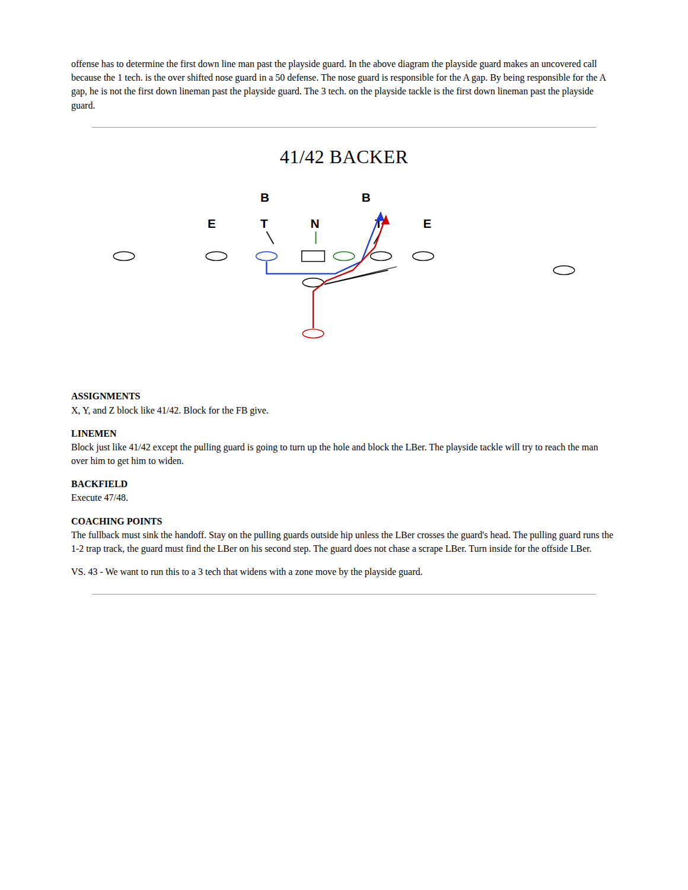offense has to determine the first down line man past the playside guard. In the above diagram the playside guard makes an uncovered call because the 1 tech. is the over shifted nose guard in a 50 defense. The nose guard is responsible for the A gap. By being responsible for the A gap, he is not the first down lineman past the playside guard. The 3 tech. on the playside tackle is the first down lineman past the playside guard.
41/42 BACKER
B B E T N T E
ASSIGNMENTS
X, Y, and Z block like 41/42. Block for the FB give.
LINEMEN
Block just like 41/42 except the pulling guard is going to turn up the hole and block the LBer. The playside tackle will try to reach the man over him to get him to widen.
BACKFIELD
Execute 47/48.
COACHING POINTS
The fullback must sink the handoff. Stay on the pulling guards outside hip unless the LBer crosses the guard's head. The pulling guard runs the 1-2 trap track, the guard must find the LBer on his second step. The guard does not chase a scrape LBer. Turn inside for the offside LBer.
VS. 43 - We want to run this to a 3 tech that widens with a zone move by the playside guard.